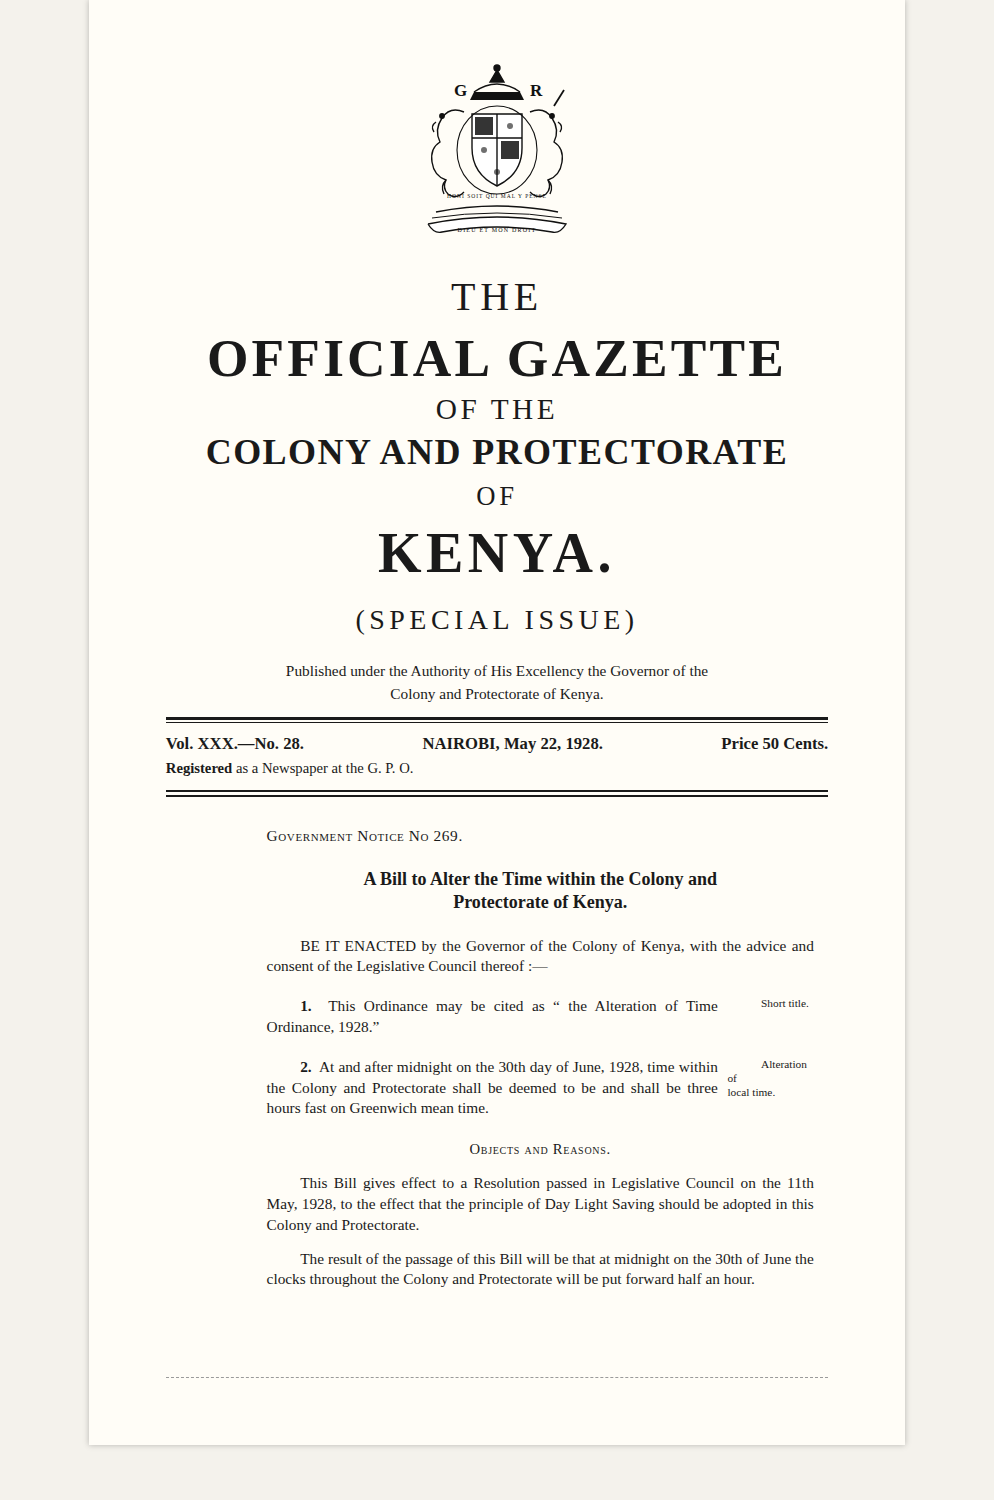G R HONI SOIT QUI MAL Y PENSE DIEU ET MON DROIT
THE
OFFICIAL GAZETTE
OF THE
COLONY AND PROTECTORATE
OF
KENYA.
(SPECIAL ISSUE)
Published under the Authority of His Excellency the Governor of the
Colony and Protectorate of Kenya.
Vol. XXX.—No. 28.
NAIROBI, May 22, 1928.
Price 50 Cents.
Registered as a Newspaper at the G. P. O.
Government Notice No 269.
A Bill to Alter the Time within the Colony and
Protectorate of Kenya.
BE IT ENACTED by the Governor of the Colony of Kenya, with the advice and consent of the Legislative Council thereof :—
1. This Ordinance may be cited as “ the Alteration of Time Ordinance, 1928.” Short title.
2. At and after midnight on the 30th day of June, 1928, time within the Colony and Protectorate shall be deemed to be and shall be three hours fast on Greenwich mean time. Alteration of
local time.
Objects and Reasons.
This Bill gives effect to a Resolution passed in Legislative Council on the 11th May, 1928, to the effect that the principle of Day Light Saving should be adopted in this Colony and Protectorate.
The result of the passage of this Bill will be that at midnight on the 30th of June the clocks throughout the Colony and Protectorate will be put forward half an hour.